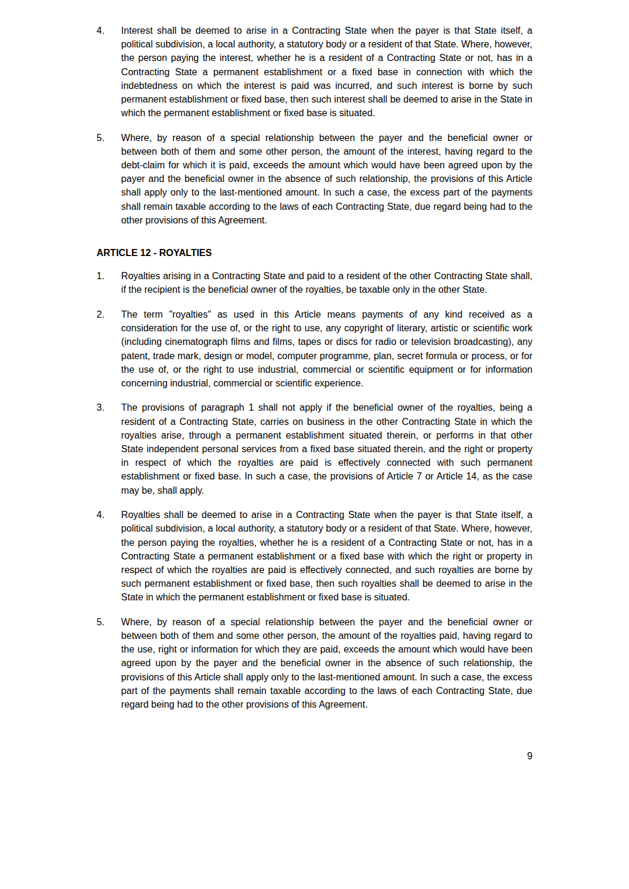4.
Interest shall be deemed to arise in a Contracting State when the payer is that State itself, a political subdivision, a local authority, a statutory body or a resident of that State. Where, however, the person paying the interest, whether he is a resident of a Contracting State or not, has in a Contracting State a permanent establishment or a fixed base in connection with which the indebtedness on which the interest is paid was incurred, and such interest is borne by such permanent establishment or fixed base, then such interest shall be deemed to arise in the State in which the permanent establishment or fixed base is situated.
5.
Where, by reason of a special relationship between the payer and the beneficial owner or between both of them and some other person, the amount of the interest, having regard to the debt-claim for which it is paid, exceeds the amount which would have been agreed upon by the payer and the beneficial owner in the absence of such relationship, the provisions of this Article shall apply only to the last-mentioned amount. In such a case, the excess part of the payments shall remain taxable according to the laws of each Contracting State, due regard being had to the other provisions of this Agreement.
ARTICLE 12 - ROYALTIES
1.
Royalties arising in a Contracting State and paid to a resident of the other Contracting State shall, if the recipient is the beneficial owner of the royalties, be taxable only in the other State.
2.
The term "royalties" as used in this Article means payments of any kind received as a consideration for the use of, or the right to use, any copyright of literary, artistic or scientific work (including cinematograph films and films, tapes or discs for radio or television broadcasting), any patent, trade mark, design or model, computer programme, plan, secret formula or process, or for the use of, or the right to use industrial, commercial or scientific equipment or for information concerning industrial, commercial or scientific experience.
3.
The provisions of paragraph 1 shall not apply if the beneficial owner of the royalties, being a resident of a Contracting State, carries on business in the other Contracting State in which the royalties arise, through a permanent establishment situated therein, or performs in that other State independent personal services from a fixed base situated therein, and the right or property in respect of which the royalties are paid is effectively connected with such permanent establishment or fixed base. In such a case, the provisions of Article 7 or Article 14, as the case may be, shall apply.
4.
Royalties shall be deemed to arise in a Contracting State when the payer is that State itself, a political subdivision, a local authority, a statutory body or a resident of that State. Where, however, the person paying the royalties, whether he is a resident of a Contracting State or not, has in a Contracting State a permanent establishment or a fixed base with which the right or property in respect of which the royalties are paid is effectively connected, and such royalties are borne by such permanent establishment or fixed base, then such royalties shall be deemed to arise in the State in which the permanent establishment or fixed base is situated.
5.
Where, by reason of a special relationship between the payer and the beneficial owner or between both of them and some other person, the amount of the royalties paid, having regard to the use, right or information for which they are paid, exceeds the amount which would have been agreed upon by the payer and the beneficial owner in the absence of such relationship, the provisions of this Article shall apply only to the last-mentioned amount. In such a case, the excess part of the payments shall remain taxable according to the laws of each Contracting State, due regard being had to the other provisions of this Agreement.
9